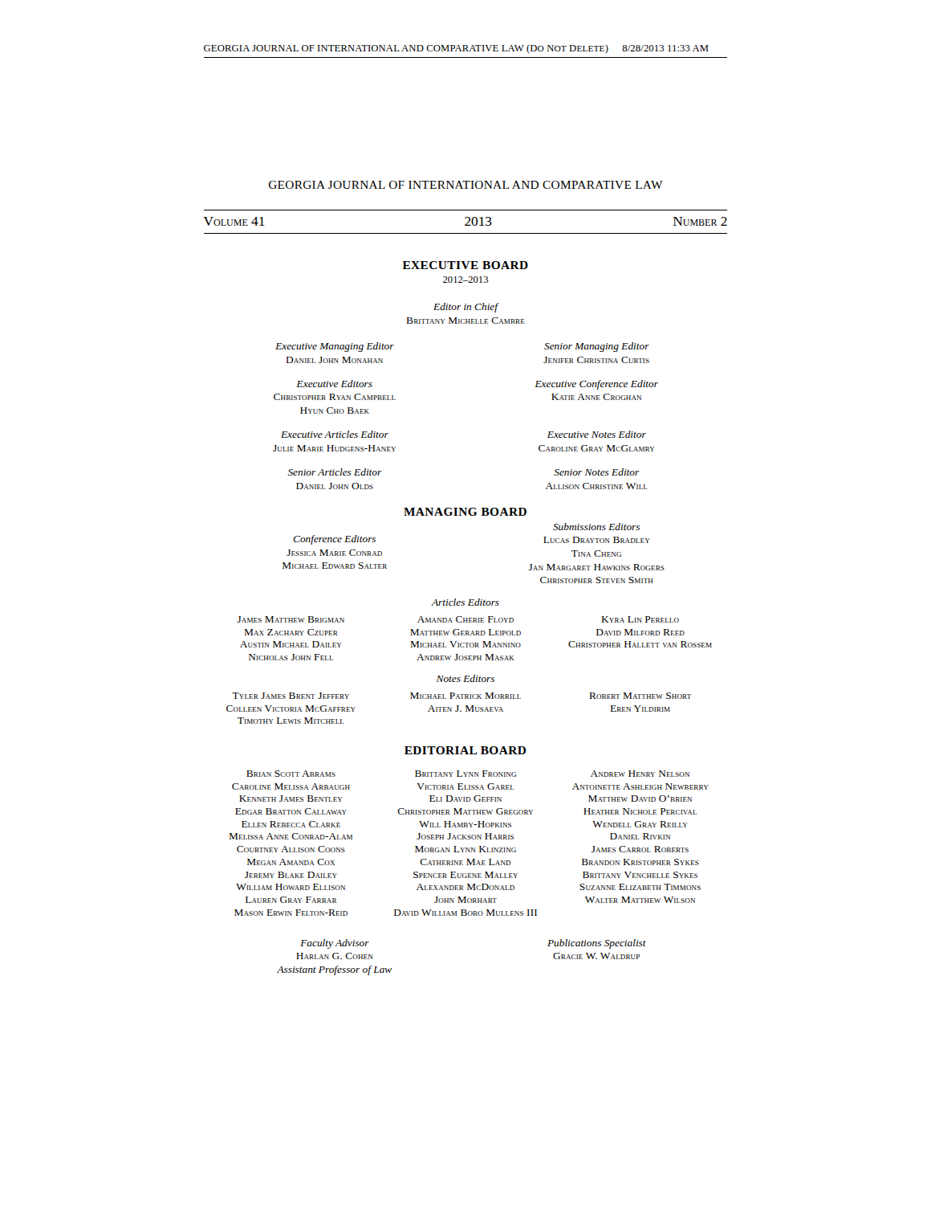GEORGIA JOURNAL OF INTERNATIONAL AND COMPARATIVE LAW (DO NOT DELETE) 8/28/2013 11:33 AM
GEORGIA JOURNAL OF INTERNATIONAL AND COMPARATIVE LAW
| Volume 41 | 2013 | Number 2 |
EXECUTIVE BOARD
2012–2013
Editor in Chief
Brittany Michelle Cambre
| Executive Managing Editor Daniel John Monahan | Senior Managing Editor Jenifer Christina Curtis |
| Executive Editors Christopher Ryan Campbell Hyun Cho Baek | Executive Conference Editor Katie Anne Croghan |
| Executive Articles Editor Julie Marie Hudgens-Haney | Executive Notes Editor Caroline Gray McGlamry |
| Senior Articles Editor Daniel John Olds | Senior Notes Editor Allison Christine Will |
MANAGING BOARD
| Conference Editors Jessica Marie Conrad Michael Edward Salter | Submissions Editors Lucas Drayton Bradley Tina Cheng Jan Margaret Hawkins Rogers Christopher Steven Smith |
Articles Editors
| James Matthew Brigman Max Zachary Czuper Austin Michael Dailey Nicholas John Fell | Amanda Cherie Floyd Matthew Gerard Leipold Michael Victor Mannino Andrew Joseph Masak | Kyra Lin Perello David Milford Reed Christopher Hallett van Rossem |
Notes Editors
| Tyler James Brent Jeffery Colleen Victoria McGaffrey Timothy Lewis Mitchell | Michael Patrick Morrill Aiten J. Musaeva | Robert Matthew Short Eren Yildirim |
EDITORIAL BOARD
| Brian Scott Abrams Caroline Melissa Arbaugh Kenneth James Bentley Edgar Bratton Callaway Ellen Rebecca Clarke Melissa Anne Conrad-Alam Courtney Allison Coons Megan Amanda Cox Jeremy Blake Dailey William Howard Ellison Lauren Gray Farrar Mason Erwin Felton-Reid | Brittany Lynn Froning Victoria Elissa Garel Eli David Geffin Christopher Matthew Gregory Will Hamby-Hopkins Joseph Jackson Harris Morgan Lynn Klinzing Catherine Mae Land Spencer Eugene Malley Alexander McDonald John Morhart David William Bobo Mullens III | Andrew Henry Nelson Antoinette Ashleigh Newberry Matthew David O’brien Heather Nichole Percival Wendell Gray Reilly Daniel Rivkin James Carrol Roberts Brandon Kristopher Sykes Brittany Venchelle Sykes Suzanne Elizabeth Timmons Walter Matthew Wilson |
| Faculty Advisor Harlan G. Cohen Assistant Professor of Law | Publications Specialist Gracie W. Waldrup |